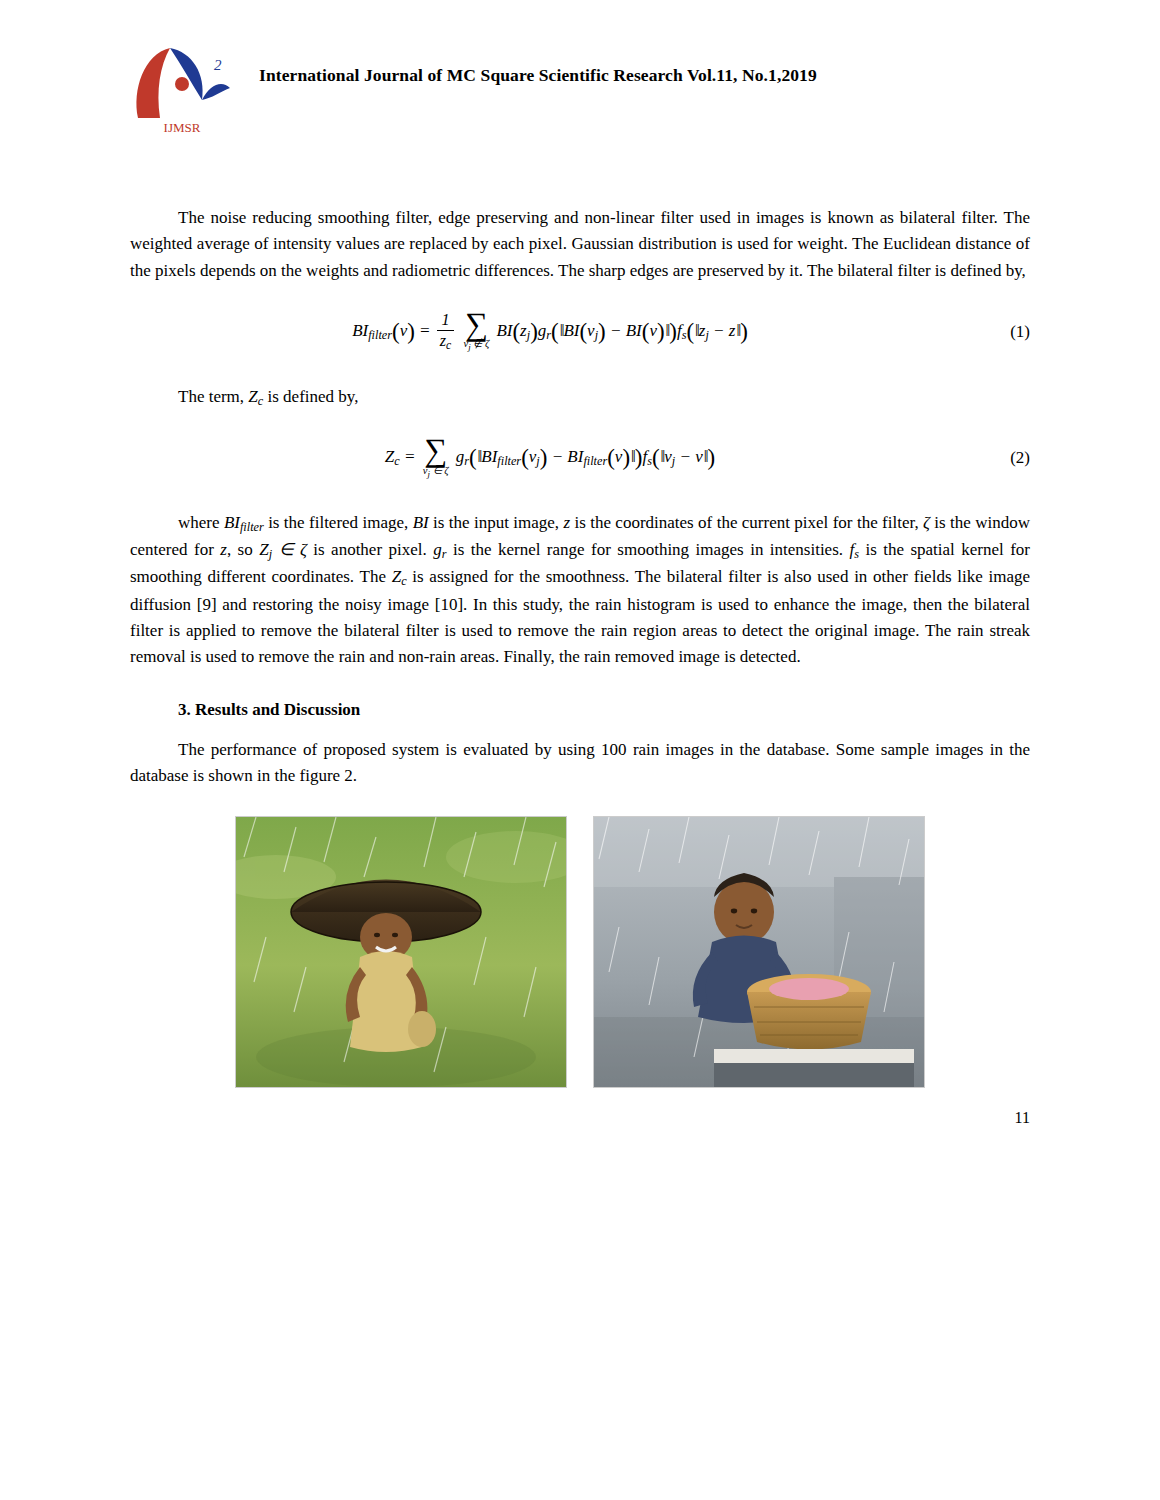2 IJMSR
International Journal of MC Square Scientific Research Vol.11, No.1,2019
The noise reducing smoothing filter, edge preserving and non-linear filter used in images is known as bilateral filter. The weighted average of intensity values are replaced by each pixel. Gaussian distribution is used for weight. The Euclidean distance of the pixels depends on the weights and radiometric differences. The sharp edges are preserved by it. The bilateral filter is defined by,
BI filter(v) = 1 zc ∑vj ∉ ζ BI(zj) gr(‖BI(vj) − BI(v)‖) fs(‖zj − z‖)
(1)
The term, Zc is defined by,
Zc = ∑vj ∈ ζ gr(‖BI filter(vj) − BI filter(v)‖) fs(‖vj − v‖)
(2)
where BIfilter is the filtered image, BI is the input image, z is the coordinates of the current pixel for the filter, ζ is the window centered for z, so Zj ∈ ζ is another pixel. gr is the kernel range for smoothing images in intensities. fs is the spatial kernel for smoothing different coordinates. The Zc is assigned for the smoothness. The bilateral filter is also used in other fields like image diffusion [9] and restoring the noisy image [10]. In this study, the rain histogram is used to enhance the image, then the bilateral filter is applied to remove the bilateral filter is used to remove the rain region areas to detect the original image. The rain streak removal is used to remove the rain and non-rain areas. Finally, the rain removed image is detected.
3. Results and Discussion
The performance of proposed system is evaluated by using 100 rain images in the database. Some sample images in the database is shown in the figure 2.
11